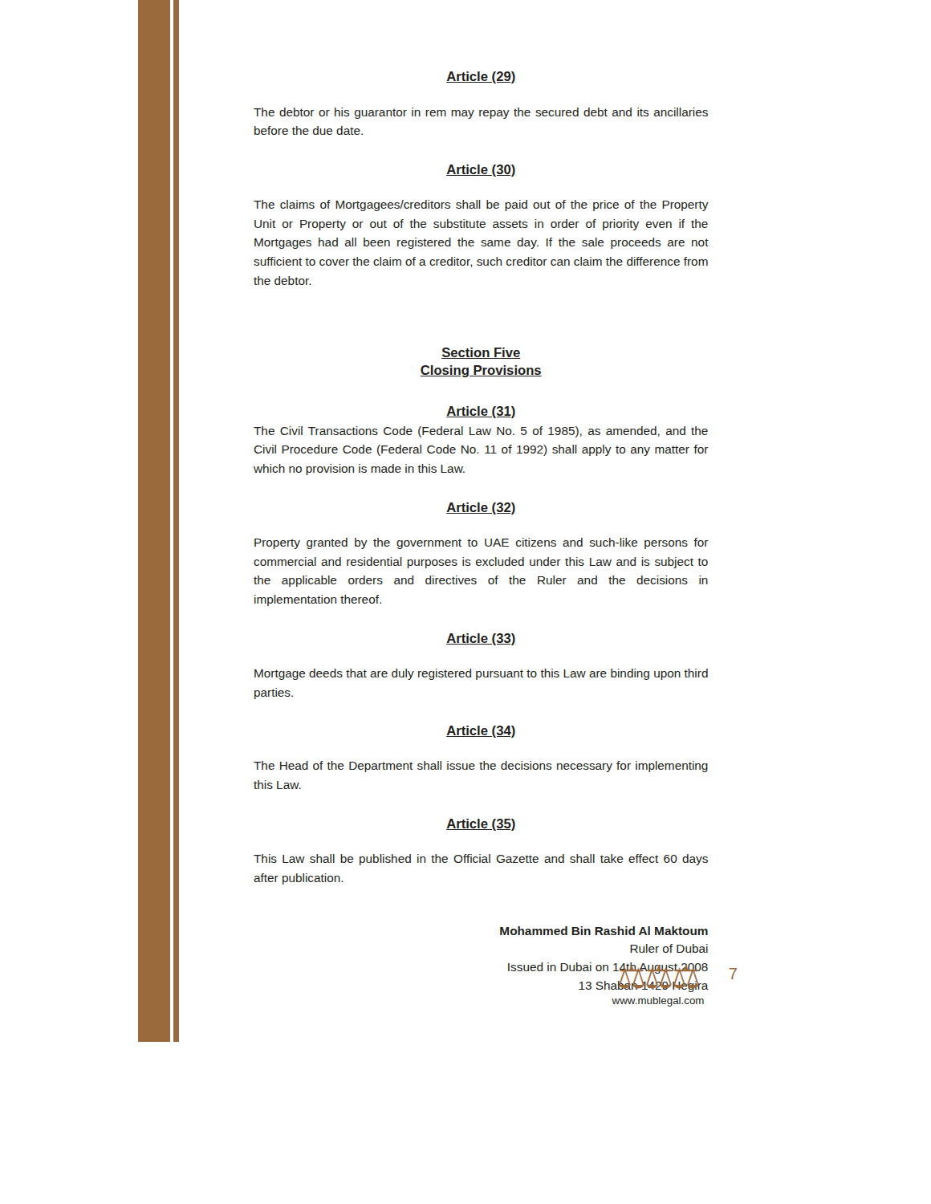Article (29)
The debtor or his guarantor in rem may repay the secured debt and its ancillaries before the due date.
Article (30)
The claims of Mortgagees/creditors shall be paid out of the price of the Property Unit or Property or out of the substitute assets in order of priority even if the Mortgages had all been registered the same day. If the sale proceeds are not sufficient to cover the claim of a creditor, such creditor can claim the difference from the debtor.
Section Five
Closing Provisions
Article (31)
The Civil Transactions Code (Federal Law No. 5 of 1985), as amended, and the Civil Procedure Code (Federal Code No. 11 of 1992) shall apply to any matter for which no provision is made in this Law.
Article (32)
Property granted by the government to UAE citizens and such-like persons for commercial and residential purposes is excluded under this Law and is subject to the applicable orders and directives of the Ruler and the decisions in implementation thereof.
Article (33)
Mortgage deeds that are duly registered pursuant to this Law are binding upon third parties.
Article (34)
The Head of the Department shall issue the decisions necessary for implementing this Law.
Article (35)
This Law shall be published in the Official Gazette and shall take effect 60 days after publication.
Mohammed Bin Rashid Al Maktoum
Ruler of Dubai
Issued in Dubai on 14th August 2008
13 Shaban 1429 Hegira
⚖⚖⚖
7
www.mublegal.com